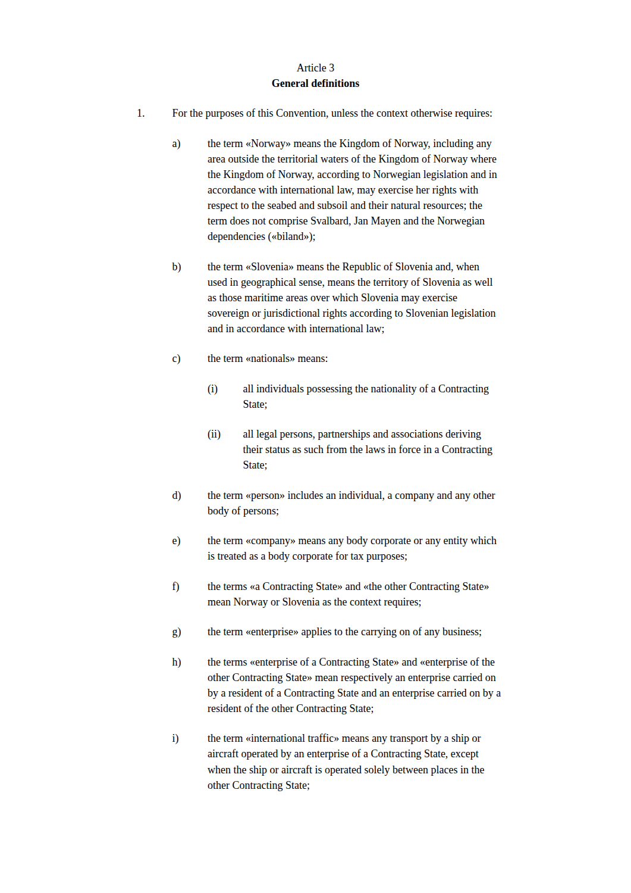Article 3
General definitions
1.
For the purposes of this Convention, unless the context otherwise requires:
a)
the term «Norway» means the Kingdom of Norway, including any area outside the territorial waters of the Kingdom of Norway where the Kingdom of Norway, according to Norwegian legislation and in accordance with international law, may exercise her rights with respect to the seabed and subsoil and their natural resources; the term does not comprise Svalbard, Jan Mayen and the Norwegian dependencies («biland»);
b)
the term «Slovenia» means the Republic of Slovenia and, when used in geographical sense, means the territory of Slovenia as well as those maritime areas over which Slovenia may exercise sovereign or jurisdictional rights according to Slovenian legislation and in accordance with international law;
c)
the term «nationals» means:
(i)
all individuals possessing the nationality of a Contracting State;
(ii)
all legal persons, partnerships and associations deriving their status as such from the laws in force in a Contracting State;
d)
the term «person» includes an individual, a company and any other body of persons;
e)
the term «company» means any body corporate or any entity which is treated as a body corporate for tax purposes;
f)
the terms «a Contracting State» and «the other Contracting State» mean Norway or Slovenia as the context requires;
g)
the term «enterprise» applies to the carrying on of any business;
h)
the terms «enterprise of a Contracting State» and «enterprise of the other Contracting State» mean respectively an enterprise carried on by a resident of a Contracting State and an enterprise carried on by a resident of the other Contracting State;
i)
the term «international traffic» means any transport by a ship or aircraft operated by an enterprise of a Contracting State, except when the ship or aircraft is operated solely between places in the other Contracting State;